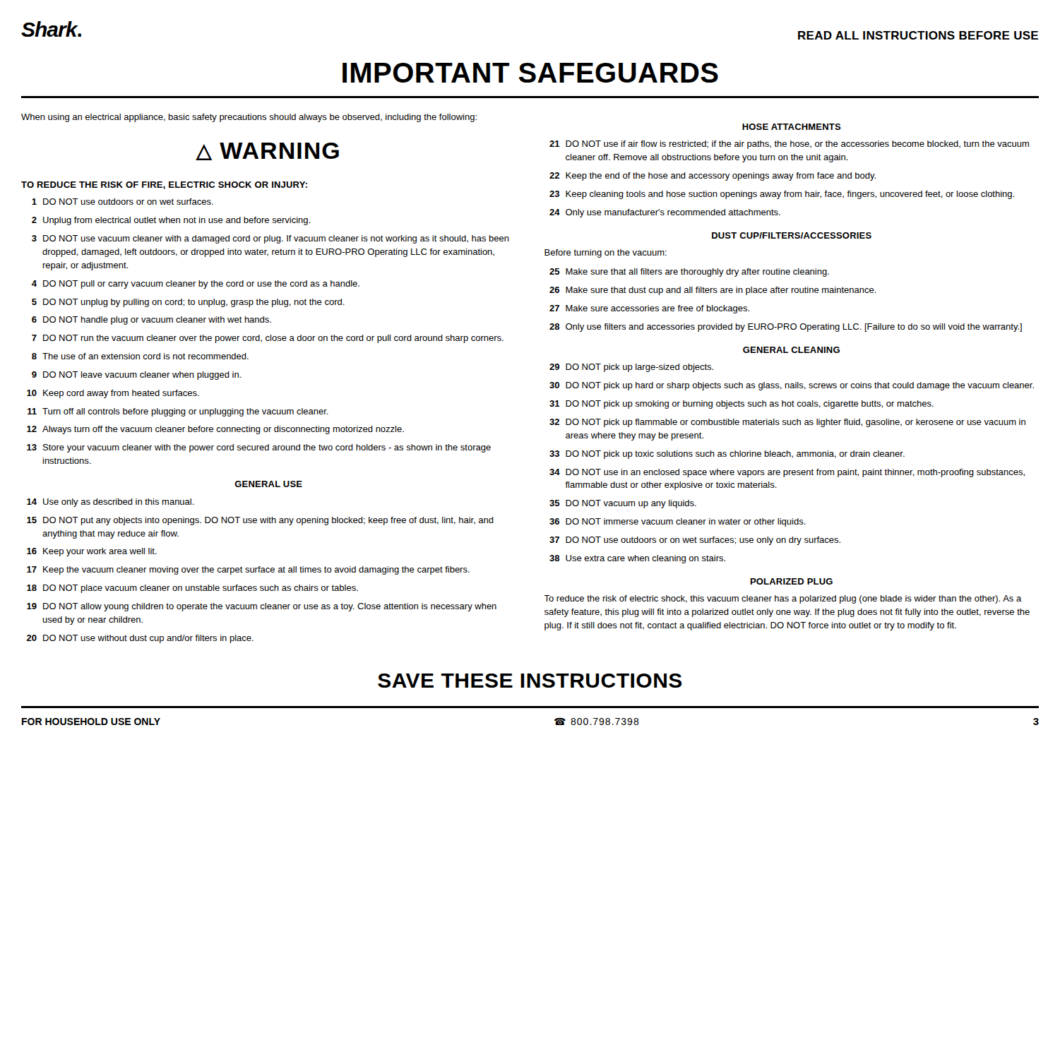Shark.
READ ALL INSTRUCTIONS BEFORE USE
IMPORTANT SAFEGUARDS
When using an electrical appliance, basic safety precautions should always be observed, including the following:
△ WARNING
TO REDUCE THE RISK OF FIRE, ELECTRIC SHOCK OR INJURY:
1 DO NOT use outdoors or on wet surfaces.
2 Unplug from electrical outlet when not in use and before servicing.
3 DO NOT use vacuum cleaner with a damaged cord or plug. If vacuum cleaner is not working as it should, has been dropped, damaged, left outdoors, or dropped into water, return it to EURO-PRO Operating LLC for examination, repair, or adjustment.
4 DO NOT pull or carry vacuum cleaner by the cord or use the cord as a handle.
5 DO NOT unplug by pulling on cord; to unplug, grasp the plug, not the cord.
6 DO NOT handle plug or vacuum cleaner with wet hands.
7 DO NOT run the vacuum cleaner over the power cord, close a door on the cord or pull cord around sharp corners.
8 The use of an extension cord is not recommended.
9 DO NOT leave vacuum cleaner when plugged in.
10 Keep cord away from heated surfaces.
11 Turn off all controls before plugging or unplugging the vacuum cleaner.
12 Always turn off the vacuum cleaner before connecting or disconnecting motorized nozzle.
13 Store your vacuum cleaner with the power cord secured around the two cord holders - as shown in the storage instructions.
GENERAL USE
14 Use only as described in this manual.
15 DO NOT put any objects into openings. DO NOT use with any opening blocked; keep free of dust, lint, hair, and anything that may reduce air flow.
16 Keep your work area well lit.
17 Keep the vacuum cleaner moving over the carpet surface at all times to avoid damaging the carpet fibers.
18 DO NOT place vacuum cleaner on unstable surfaces such as chairs or tables.
19 DO NOT allow young children to operate the vacuum cleaner or use as a toy. Close attention is necessary when used by or near children.
20 DO NOT use without dust cup and/or filters in place.
HOSE ATTACHMENTS
21 DO NOT use if air flow is restricted; if the air paths, the hose, or the accessories become blocked, turn the vacuum cleaner off. Remove all obstructions before you turn on the unit again.
22 Keep the end of the hose and accessory openings away from face and body.
23 Keep cleaning tools and hose suction openings away from hair, face, fingers, uncovered feet, or loose clothing.
24 Only use manufacturer's recommended attachments.
DUST CUP/FILTERS/ACCESSORIES
Before turning on the vacuum:
25 Make sure that all filters are thoroughly dry after routine cleaning.
26 Make sure that dust cup and all filters are in place after routine maintenance.
27 Make sure accessories are free of blockages.
28 Only use filters and accessories provided by EURO-PRO Operating LLC. [Failure to do so will void the warranty.]
GENERAL CLEANING
29 DO NOT pick up large-sized objects.
30 DO NOT pick up hard or sharp objects such as glass, nails, screws or coins that could damage the vacuum cleaner.
31 DO NOT pick up smoking or burning objects such as hot coals, cigarette butts, or matches.
32 DO NOT pick up flammable or combustible materials such as lighter fluid, gasoline, or kerosene or use vacuum in areas where they may be present.
33 DO NOT pick up toxic solutions such as chlorine bleach, ammonia, or drain cleaner.
34 DO NOT use in an enclosed space where vapors are present from paint, paint thinner, moth-proofing substances, flammable dust or other explosive or toxic materials.
35 DO NOT vacuum up any liquids.
36 DO NOT immerse vacuum cleaner in water or other liquids.
37 DO NOT use outdoors or on wet surfaces; use only on dry surfaces.
38 Use extra care when cleaning on stairs.
POLARIZED PLUG
To reduce the risk of electric shock, this vacuum cleaner has a polarized plug (one blade is wider than the other). As a safety feature, this plug will fit into a polarized outlet only one way. If the plug does not fit fully into the outlet, reverse the plug. If it still does not fit, contact a qualified electrician. DO NOT force into outlet or try to modify to fit.
SAVE THESE INSTRUCTIONS
FOR HOUSEHOLD USE ONLY
☎800.798.7398
3